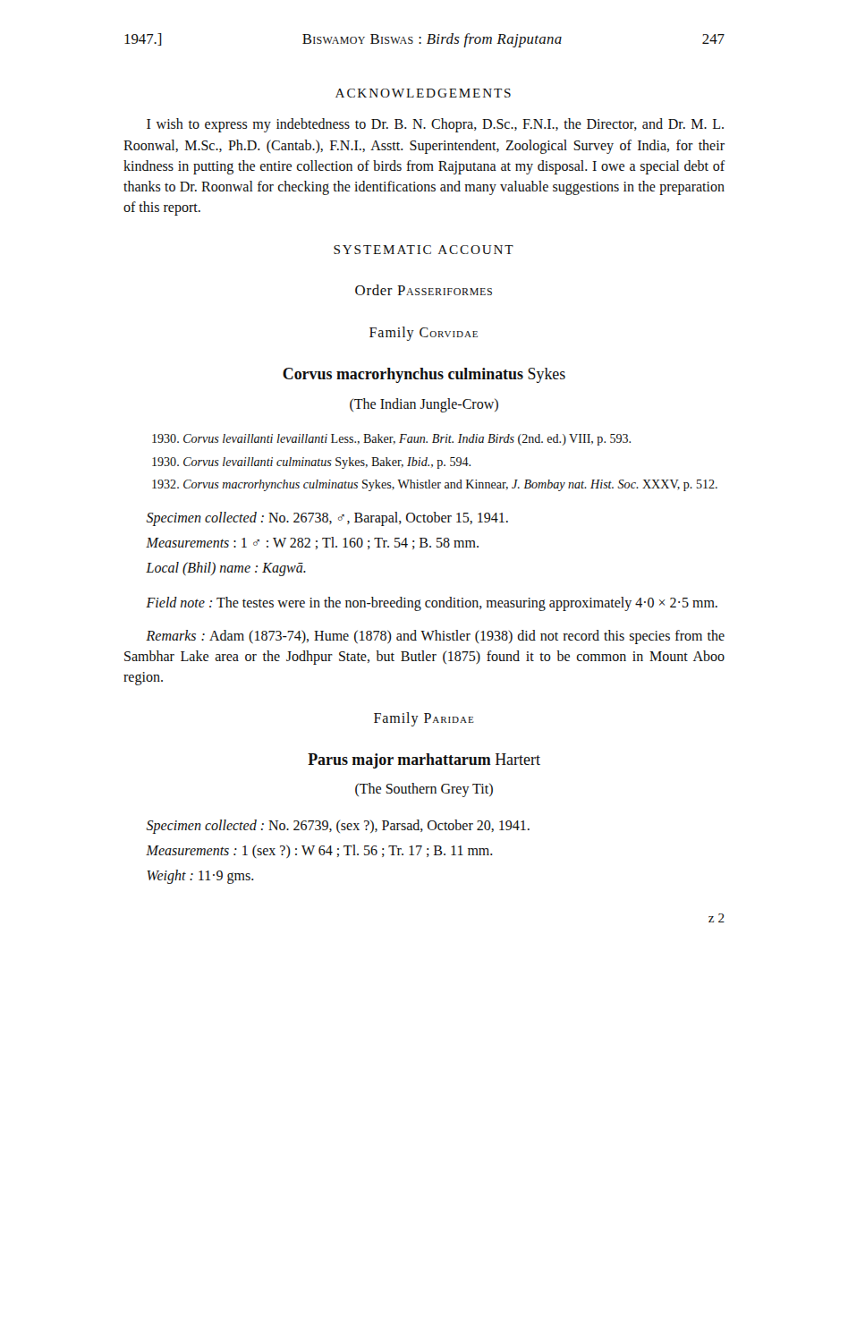1947.] Biswamoy Biswas : Birds from Rajputana 247
Acknowledgements
I wish to express my indebtedness to Dr. B. N. Chopra, D.Sc., F.N.I., the Director, and Dr. M. L. Roonwal, M.Sc., Ph.D. (Cantab.), F.N.I., Asstt. Superintendent, Zoological Survey of India, for their kindness in putting the entire collection of birds from Rajputana at my disposal. I owe a special debt of thanks to Dr. Roonwal for checking the identifications and many valuable suggestions in the preparation of this report.
Systematic Account
Order Passeriformes
Family Corvidae
Corvus macrorhynchus culminatus Sykes
(The Indian Jungle-Crow)
1930. Corvus levaillanti levaillanti Less., Baker, Faun. Brit. India Birds (2nd. ed.) VIII, p. 593.
1930. Corvus levaillanti culminatus Sykes, Baker, Ibid., p. 594.
1932. Corvus macrorhynchus culminatus Sykes, Whistler and Kinnear, J. Bombay nat. Hist. Soc. XXXV, p. 512.
Specimen collected : No. 26738, ♂, Barapal, October 15, 1941.
Measurements : 1 ♂ : W 282 ; Tl. 160 ; Tr. 54 ; B. 58 mm.
Local (Bhil) name : Kagwā.
Field note : The testes were in the non-breeding condition, measuring approximately 4·0 × 2·5 mm.
Remarks : Adam (1873-74), Hume (1878) and Whistler (1938) did not record this species from the Sambhar Lake area or the Jodhpur State, but Butler (1875) found it to be common in Mount Aboo region.
Family Paridae
Parus major marhattarum Hartert
(The Southern Grey Tit)
Specimen collected : No. 26739, (sex ?), Parsad, October 20, 1941.
Measurements : 1 (sex ?) : W 64 ; Tl. 56 ; Tr. 17 ; B. 11 mm.
Weight : 11·9 gms.
z 2